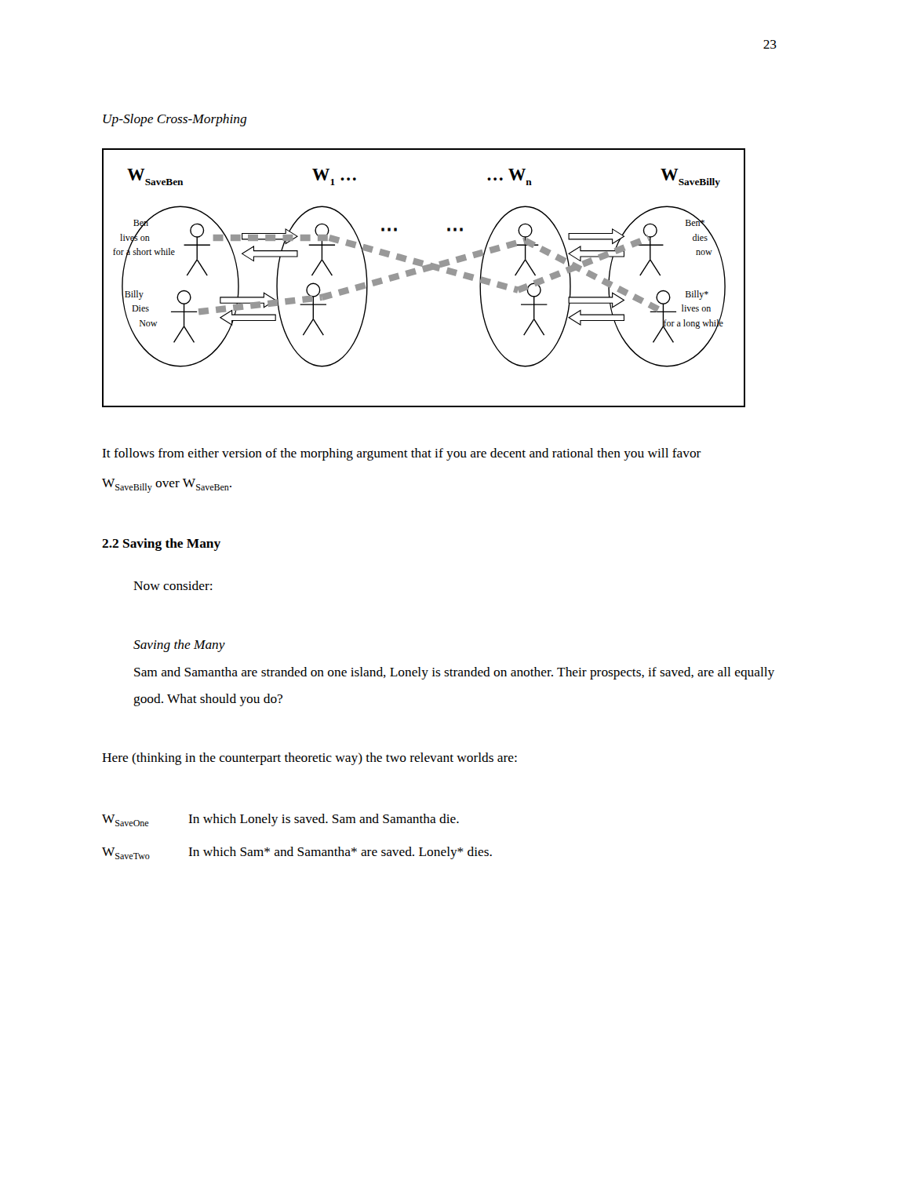23
Up-Slope Cross-Morphing
WSaveBen W1 … … Wn WSaveBilly
Ben lives on for a short while Billy Dies Now Ben* dies now Billy* lives on for a long while ⋯ ⋯
It follows from either version of the morphing argument that if you are decent and rational then you will favor WSaveBilly over WSaveBen.
2.2 Saving the Many
Now consider:
Saving the Many
Sam and Samantha are stranded on one island, Lonely is stranded on another. Their prospects, if saved, are all equally good. What should you do?
Here (thinking in the counterpart theoretic way) the two relevant worlds are:
WSaveOne In which Lonely is saved. Sam and Samantha die.
WSaveTwo In which Sam* and Samantha* are saved. Lonely* dies.